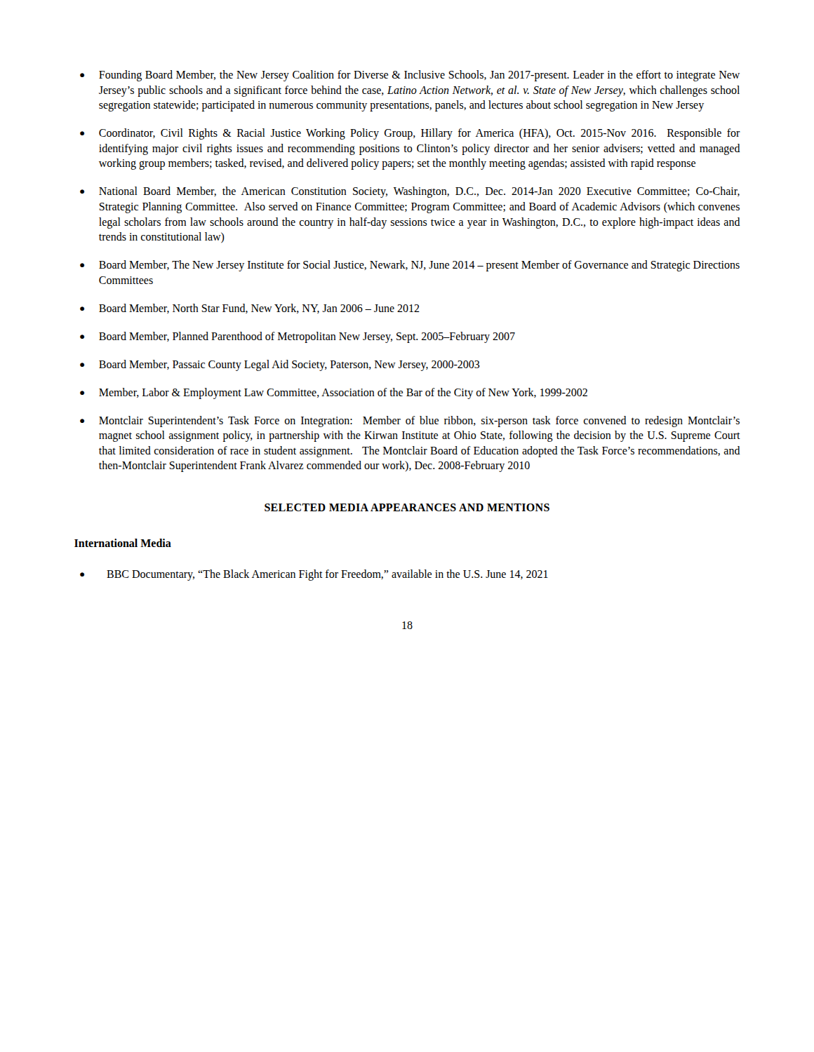Founding Board Member, the New Jersey Coalition for Diverse & Inclusive Schools, Jan 2017-present. Leader in the effort to integrate New Jersey’s public schools and a significant force behind the case, Latino Action Network, et al. v. State of New Jersey, which challenges school segregation statewide; participated in numerous community presentations, panels, and lectures about school segregation in New Jersey
Coordinator, Civil Rights & Racial Justice Working Policy Group, Hillary for America (HFA), Oct. 2015-Nov 2016. Responsible for identifying major civil rights issues and recommending positions to Clinton’s policy director and her senior advisers; vetted and managed working group members; tasked, revised, and delivered policy papers; set the monthly meeting agendas; assisted with rapid response
National Board Member, the American Constitution Society, Washington, D.C., Dec. 2014-Jan 2020 Executive Committee; Co-Chair, Strategic Planning Committee. Also served on Finance Committee; Program Committee; and Board of Academic Advisors (which convenes legal scholars from law schools around the country in half-day sessions twice a year in Washington, D.C., to explore high-impact ideas and trends in constitutional law)
Board Member, The New Jersey Institute for Social Justice, Newark, NJ, June 2014 – present Member of Governance and Strategic Directions Committees
Board Member, North Star Fund, New York, NY, Jan 2006 – June 2012
Board Member, Planned Parenthood of Metropolitan New Jersey, Sept. 2005–February 2007
Board Member, Passaic County Legal Aid Society, Paterson, New Jersey, 2000-2003
Member, Labor & Employment Law Committee, Association of the Bar of the City of New York, 1999-2002
Montclair Superintendent’s Task Force on Integration: Member of blue ribbon, six-person task force convened to redesign Montclair’s magnet school assignment policy, in partnership with the Kirwan Institute at Ohio State, following the decision by the U.S. Supreme Court that limited consideration of race in student assignment. The Montclair Board of Education adopted the Task Force’s recommendations, and then-Montclair Superintendent Frank Alvarez commended our work), Dec. 2008-February 2010
SELECTED MEDIA APPEARANCES AND MENTIONS
International Media
BBC Documentary, “The Black American Fight for Freedom,” available in the U.S. June 14, 2021
18